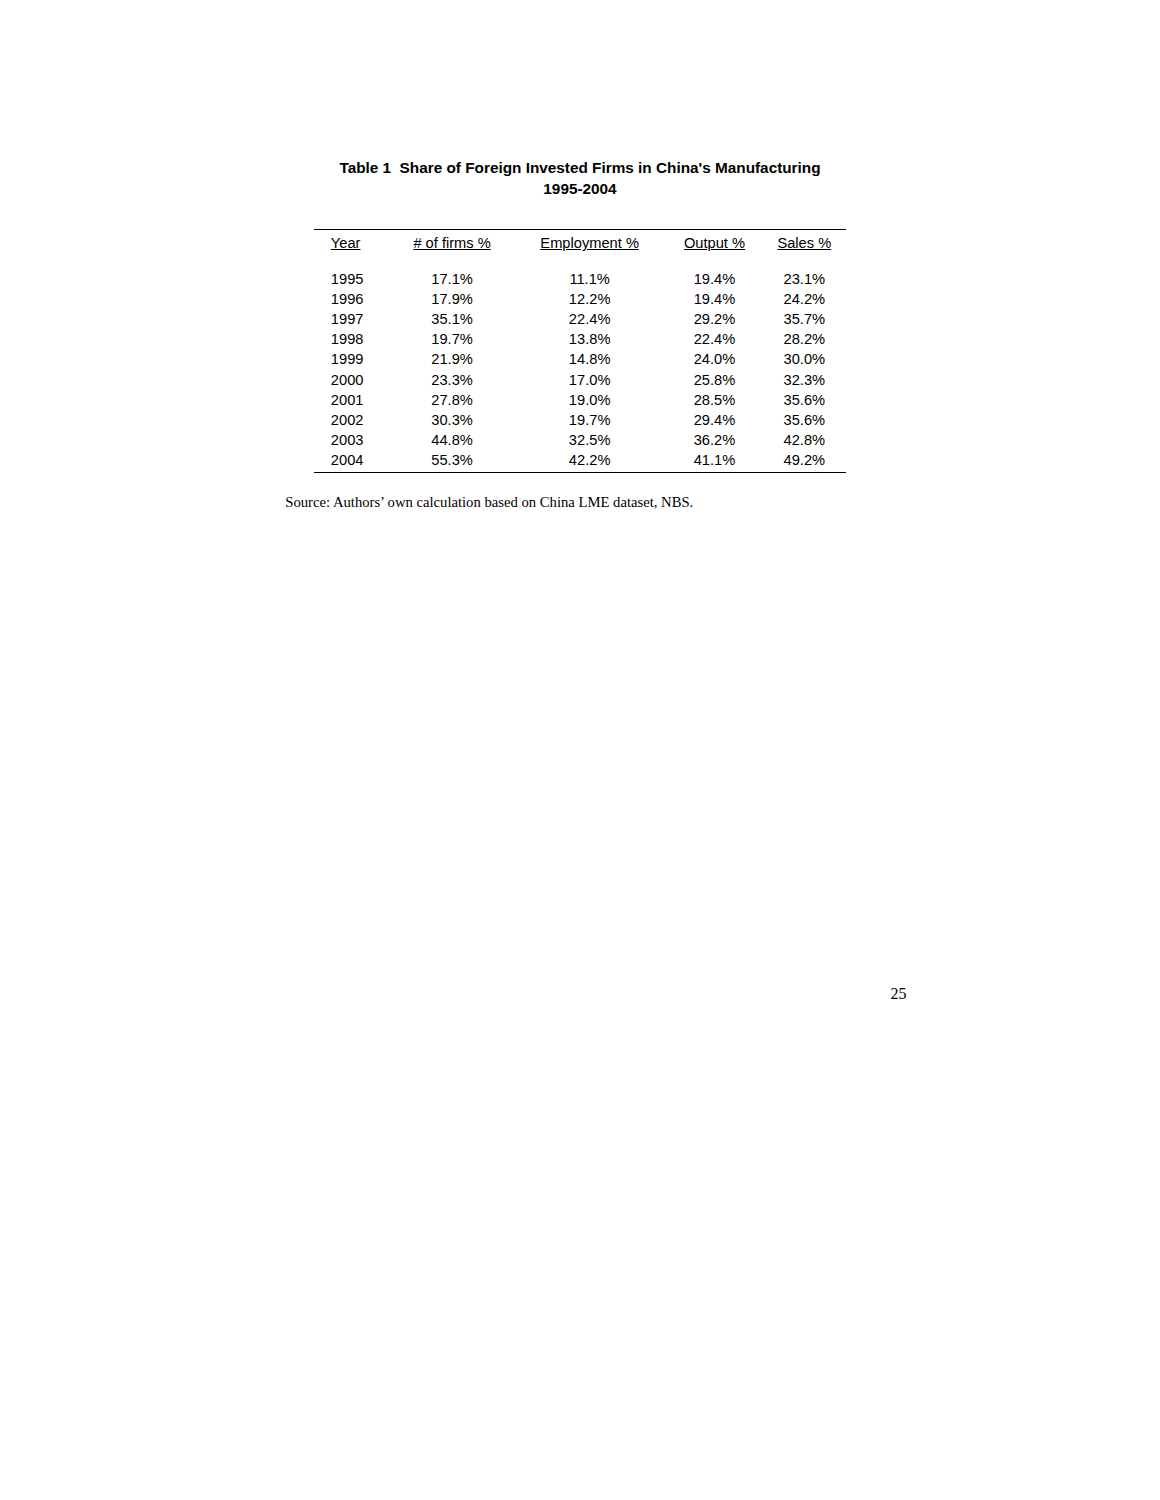Table 1 Share of Foreign Invested Firms in China's Manufacturing
1995-2004
| Year | # of firms % | Employment % | Output % | Sales % |
| --- | --- | --- | --- | --- |
| 1995 | 17.1% | 11.1% | 19.4% | 23.1% |
| 1996 | 17.9% | 12.2% | 19.4% | 24.2% |
| 1997 | 35.1% | 22.4% | 29.2% | 35.7% |
| 1998 | 19.7% | 13.8% | 22.4% | 28.2% |
| 1999 | 21.9% | 14.8% | 24.0% | 30.0% |
| 2000 | 23.3% | 17.0% | 25.8% | 32.3% |
| 2001 | 27.8% | 19.0% | 28.5% | 35.6% |
| 2002 | 30.3% | 19.7% | 29.4% | 35.6% |
| 2003 | 44.8% | 32.5% | 36.2% | 42.8% |
| 2004 | 55.3% | 42.2% | 41.1% | 49.2% |
Source: Authors’ own calculation based on China LME dataset, NBS.
25